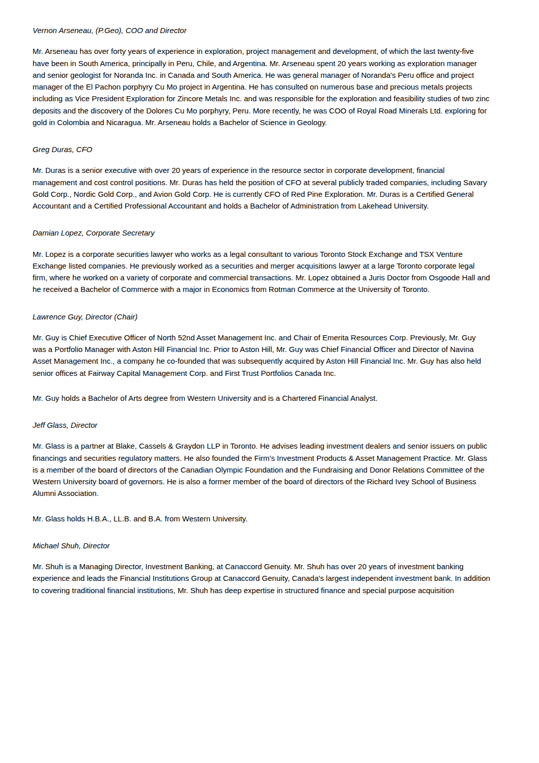Vernon Arseneau, (P.Geo), COO and Director
Mr. Arseneau has over forty years of experience in exploration, project management and development, of which the last twenty-five have been in South America, principally in Peru, Chile, and Argentina. Mr. Arseneau spent 20 years working as exploration manager and senior geologist for Noranda Inc. in Canada and South America. He was general manager of Noranda's Peru office and project manager of the El Pachon porphyry Cu Mo project in Argentina. He has consulted on numerous base and precious metals projects including as Vice President Exploration for Zincore Metals Inc. and was responsible for the exploration and feasibility studies of two zinc deposits and the discovery of the Dolores Cu Mo porphyry, Peru. More recently, he was COO of Royal Road Minerals Ltd. exploring for gold in Colombia and Nicaragua. Mr. Arseneau holds a Bachelor of Science in Geology.
Greg Duras, CFO
Mr. Duras is a senior executive with over 20 years of experience in the resource sector in corporate development, financial management and cost control positions. Mr. Duras has held the position of CFO at several publicly traded companies, including Savary Gold Corp., Nordic Gold Corp., and Avion Gold Corp. He is currently CFO of Red Pine Exploration. Mr. Duras is a Certified General Accountant and a Certified Professional Accountant and holds a Bachelor of Administration from Lakehead University.
Damian Lopez, Corporate Secretary
Mr. Lopez is a corporate securities lawyer who works as a legal consultant to various Toronto Stock Exchange and TSX Venture Exchange listed companies. He previously worked as a securities and merger acquisitions lawyer at a large Toronto corporate legal firm, where he worked on a variety of corporate and commercial transactions. Mr. Lopez obtained a Juris Doctor from Osgoode Hall and he received a Bachelor of Commerce with a major in Economics from Rotman Commerce at the University of Toronto.
Lawrence Guy, Director (Chair)
Mr. Guy is Chief Executive Officer of North 52nd Asset Management Inc. and Chair of Emerita Resources Corp. Previously, Mr. Guy was a Portfolio Manager with Aston Hill Financial Inc. Prior to Aston Hill, Mr. Guy was Chief Financial Officer and Director of Navina Asset Management Inc., a company he co-founded that was subsequently acquired by Aston Hill Financial Inc. Mr. Guy has also held senior offices at Fairway Capital Management Corp. and First Trust Portfolios Canada Inc.
Mr. Guy holds a Bachelor of Arts degree from Western University and is a Chartered Financial Analyst.
Jeff Glass, Director
Mr. Glass is a partner at Blake, Cassels & Graydon LLP in Toronto. He advises leading investment dealers and senior issuers on public financings and securities regulatory matters. He also founded the Firm's Investment Products & Asset Management Practice. Mr. Glass is a member of the board of directors of the Canadian Olympic Foundation and the Fundraising and Donor Relations Committee of the Western University board of governors. He is also a former member of the board of directors of the Richard Ivey School of Business Alumni Association.
Mr. Glass holds H.B.A., LL.B. and B.A. from Western University.
Michael Shuh, Director
Mr. Shuh is a Managing Director, Investment Banking, at Canaccord Genuity. Mr. Shuh has over 20 years of investment banking experience and leads the Financial Institutions Group at Canaccord Genuity, Canada's largest independent investment bank. In addition to covering traditional financial institutions, Mr. Shuh has deep expertise in structured finance and special purpose acquisition